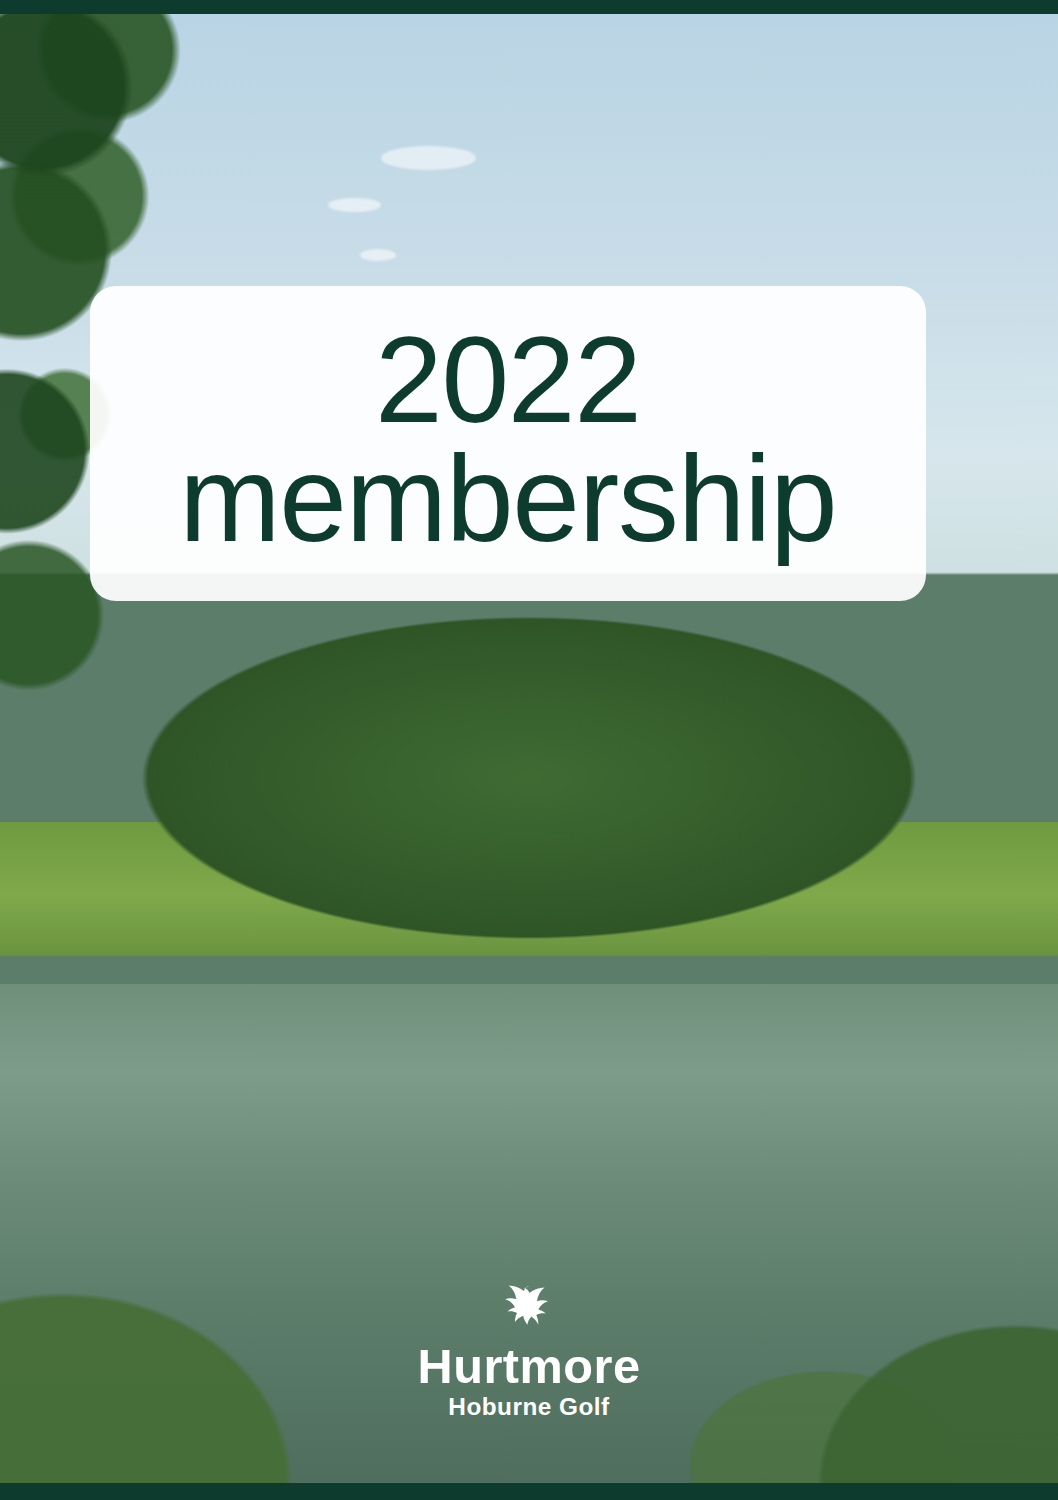2022 membership
Hurtmore
Hoburne Golf